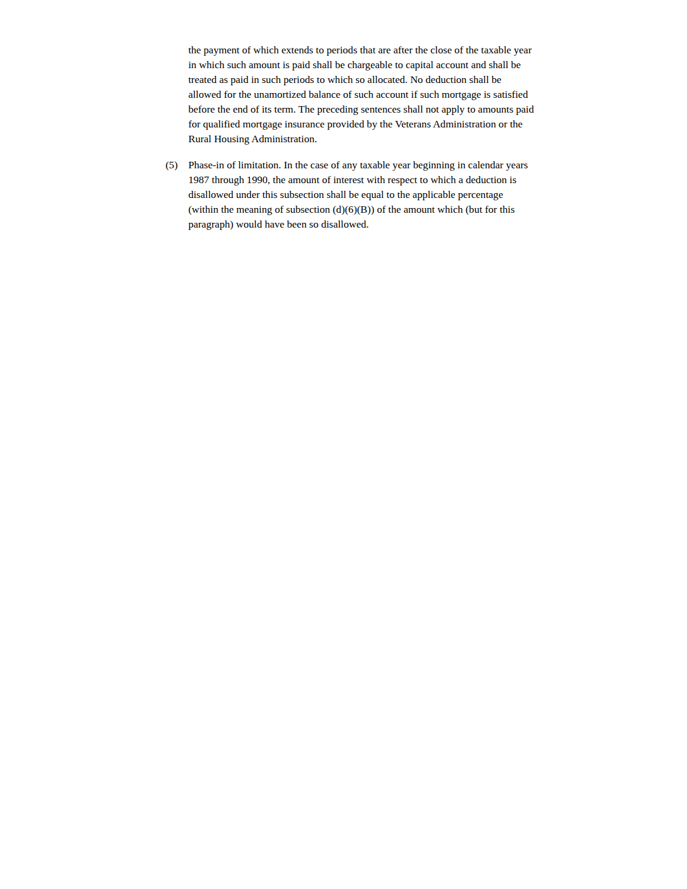the payment of which extends to periods that are after the close of the taxable year in which such amount is paid shall be chargeable to capital account and shall be treated as paid in such periods to which so allocated. No deduction shall be allowed for the unamortized balance of such account if such mortgage is satisfied before the end of its term. The preceding sentences shall not apply to amounts paid for qualified mortgage insurance provided by the Veterans Administration or the Rural Housing Administration.
(5) Phase-in of limitation. In the case of any taxable year beginning in calendar years 1987 through 1990, the amount of interest with respect to which a deduction is disallowed under this subsection shall be equal to the applicable percentage (within the meaning of subsection (d)(6)(B)) of the amount which (but for this paragraph) would have been so disallowed.